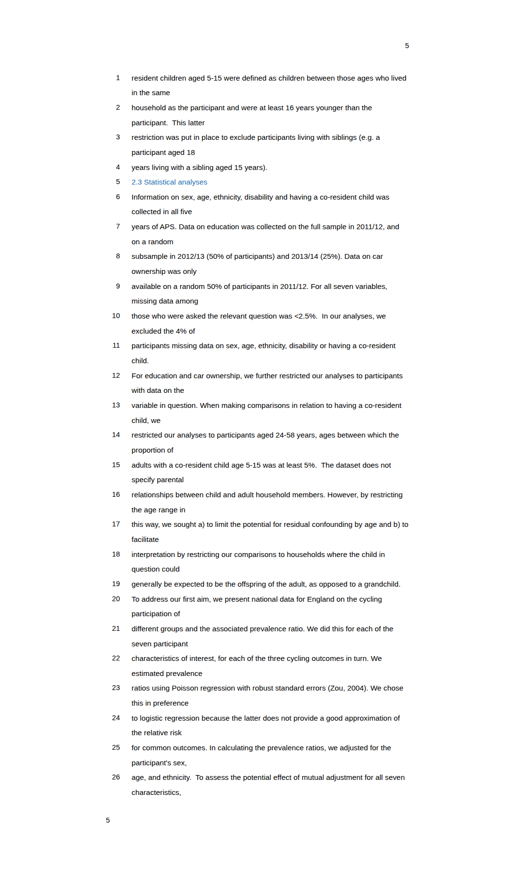5
resident children aged 5-15 were defined as children between those ages who lived in the same
household as the participant and were at least 16 years younger than the participant. This latter
restriction was put in place to exclude participants living with siblings (e.g. a participant aged 18
years living with a sibling aged 15 years).
2.3 Statistical analyses
Information on sex, age, ethnicity, disability and having a co-resident child was collected in all five
years of APS. Data on education was collected on the full sample in 2011/12, and on a random
subsample in 2012/13 (50% of participants) and 2013/14 (25%). Data on car ownership was only
available on a random 50% of participants in 2011/12. For all seven variables, missing data among
those who were asked the relevant question was <2.5%. In our analyses, we excluded the 4% of
participants missing data on sex, age, ethnicity, disability or having a co-resident child.
For education and car ownership, we further restricted our analyses to participants with data on the
variable in question. When making comparisons in relation to having a co-resident child, we
restricted our analyses to participants aged 24-58 years, ages between which the proportion of
adults with a co-resident child age 5-15 was at least 5%. The dataset does not specify parental
relationships between child and adult household members. However, by restricting the age range in
this way, we sought a) to limit the potential for residual confounding by age and b) to facilitate
interpretation by restricting our comparisons to households where the child in question could
generally be expected to be the offspring of the adult, as opposed to a grandchild.
To address our first aim, we present national data for England on the cycling participation of
different groups and the associated prevalence ratio. We did this for each of the seven participant
characteristics of interest, for each of the three cycling outcomes in turn. We estimated prevalence
ratios using Poisson regression with robust standard errors (Zou, 2004). We chose this in preference
to logistic regression because the latter does not provide a good approximation of the relative risk
for common outcomes. In calculating the prevalence ratios, we adjusted for the participant's sex,
age, and ethnicity. To assess the potential effect of mutual adjustment for all seven characteristics,
5